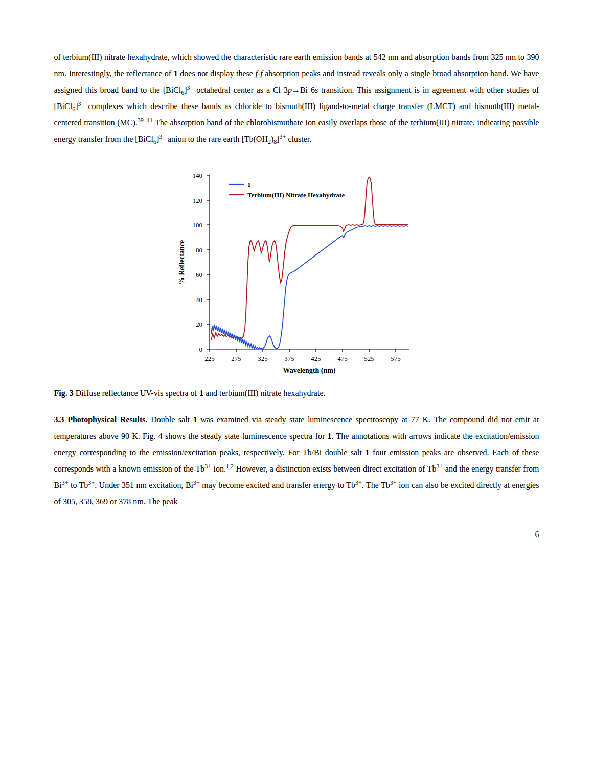of terbium(III) nitrate hexahydrate, which showed the characteristic rare earth emission bands at 542 nm and absorption bands from 325 nm to 390 nm. Interestingly, the reflectance of 1 does not display these f-f absorption peaks and instead reveals only a single broad absorption band. We have assigned this broad band to the [BiCl6]3− octahedral center as a Cl 3p→Bi 6s transition. This assignment is in agreement with other studies of [BiCl6]3− complexes which describe these bands as chloride to bismuth(III) ligand-to-metal charge transfer (LMCT) and bismuth(III) metal-centered transition (MC).39–41 The absorption band of the chlorobismuthate ion easily overlaps those of the terbium(III) nitrate, indicating possible energy transfer from the [BiCl6]3− anion to the rare earth [Tb(OH2)8]3+ cluster.
0 20 40 60 80 100 120 140 225 275 325 375 425 475 525 575 Wavelength (nm) % Reflectance 1 Terbium(III) Nitrate Hexahydrate
Fig. 3 Diffuse reflectance UV-vis spectra of 1 and terbium(III) nitrate hexahydrate.
3.3 Photophysical Results. Double salt 1 was examined via steady state luminescence spectroscopy at 77 K. The compound did not emit at temperatures above 90 K. Fig. 4 shows the steady state luminescence spectra for 1. The annotations with arrows indicate the excitation/emission energy corresponding to the emission/excitation peaks, respectively. For Tb/Bi double salt 1 four emission peaks are observed. Each of these corresponds with a known emission of the Tb3+ ion.1,2 However, a distinction exists between direct excitation of Tb3+ and the energy transfer from Bi3+ to Tb3+. Under 351 nm excitation, Bi3+ may become excited and transfer energy to Tb3+. The Tb3+ ion can also be excited directly at energies of 305, 358, 369 or 378 nm. The peak
6